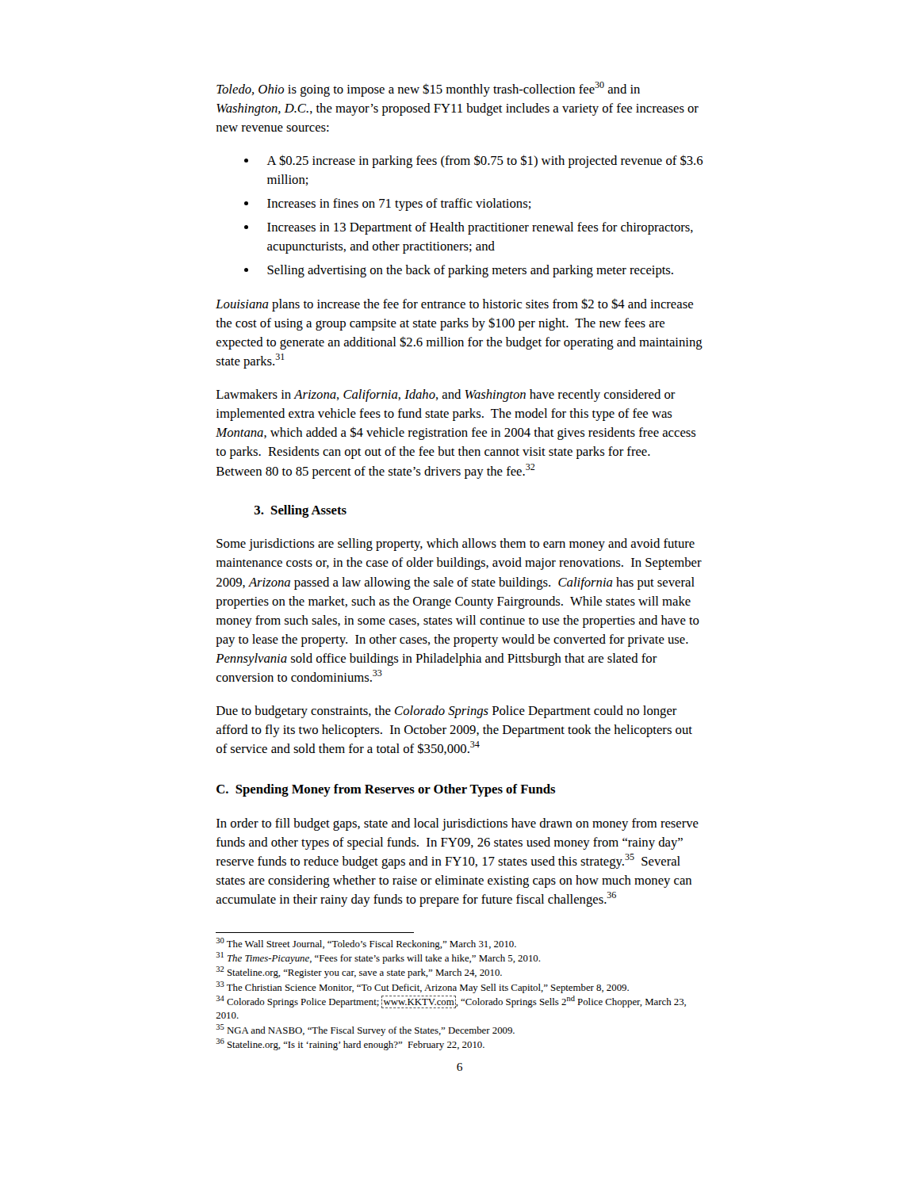Toledo, Ohio is going to impose a new $15 monthly trash-collection fee30 and in Washington, D.C., the mayor’s proposed FY11 budget includes a variety of fee increases or new revenue sources:
A $0.25 increase in parking fees (from $0.75 to $1) with projected revenue of $3.6 million;
Increases in fines on 71 types of traffic violations;
Increases in 13 Department of Health practitioner renewal fees for chiropractors, acupuncturists, and other practitioners; and
Selling advertising on the back of parking meters and parking meter receipts.
Louisiana plans to increase the fee for entrance to historic sites from $2 to $4 and increase the cost of using a group campsite at state parks by $100 per night. The new fees are expected to generate an additional $2.6 million for the budget for operating and maintaining state parks.31
Lawmakers in Arizona, California, Idaho, and Washington have recently considered or implemented extra vehicle fees to fund state parks. The model for this type of fee was Montana, which added a $4 vehicle registration fee in 2004 that gives residents free access to parks. Residents can opt out of the fee but then cannot visit state parks for free. Between 80 to 85 percent of the state’s drivers pay the fee.32
3. Selling Assets
Some jurisdictions are selling property, which allows them to earn money and avoid future maintenance costs or, in the case of older buildings, avoid major renovations. In September 2009, Arizona passed a law allowing the sale of state buildings. California has put several properties on the market, such as the Orange County Fairgrounds. While states will make money from such sales, in some cases, states will continue to use the properties and have to pay to lease the property. In other cases, the property would be converted for private use. Pennsylvania sold office buildings in Philadelphia and Pittsburgh that are slated for conversion to condominiums.33
Due to budgetary constraints, the Colorado Springs Police Department could no longer afford to fly its two helicopters. In October 2009, the Department took the helicopters out of service and sold them for a total of $350,000.34
C. Spending Money from Reserves or Other Types of Funds
In order to fill budget gaps, state and local jurisdictions have drawn on money from reserve funds and other types of special funds. In FY09, 26 states used money from “rainy day” reserve funds to reduce budget gaps and in FY10, 17 states used this strategy.35 Several states are considering whether to raise or eliminate existing caps on how much money can accumulate in their rainy day funds to prepare for future fiscal challenges.36
30 The Wall Street Journal, “Toledo’s Fiscal Reckoning,” March 31, 2010.
31 The Times-Picayune, “Fees for state’s parks will take a hike,” March 5, 2010.
32 Stateline.org, “Register you car, save a state park,” March 24, 2010.
33 The Christian Science Monitor, “To Cut Deficit, Arizona May Sell its Capitol,” September 8, 2009.
34 Colorado Springs Police Department; www.KKTV.com, “Colorado Springs Sells 2nd Police Chopper, March 23, 2010.
35 NGA and NASBO, “The Fiscal Survey of the States,” December 2009.
36 Stateline.org, “Is it ‘raining’ hard enough?” February 22, 2010.
6